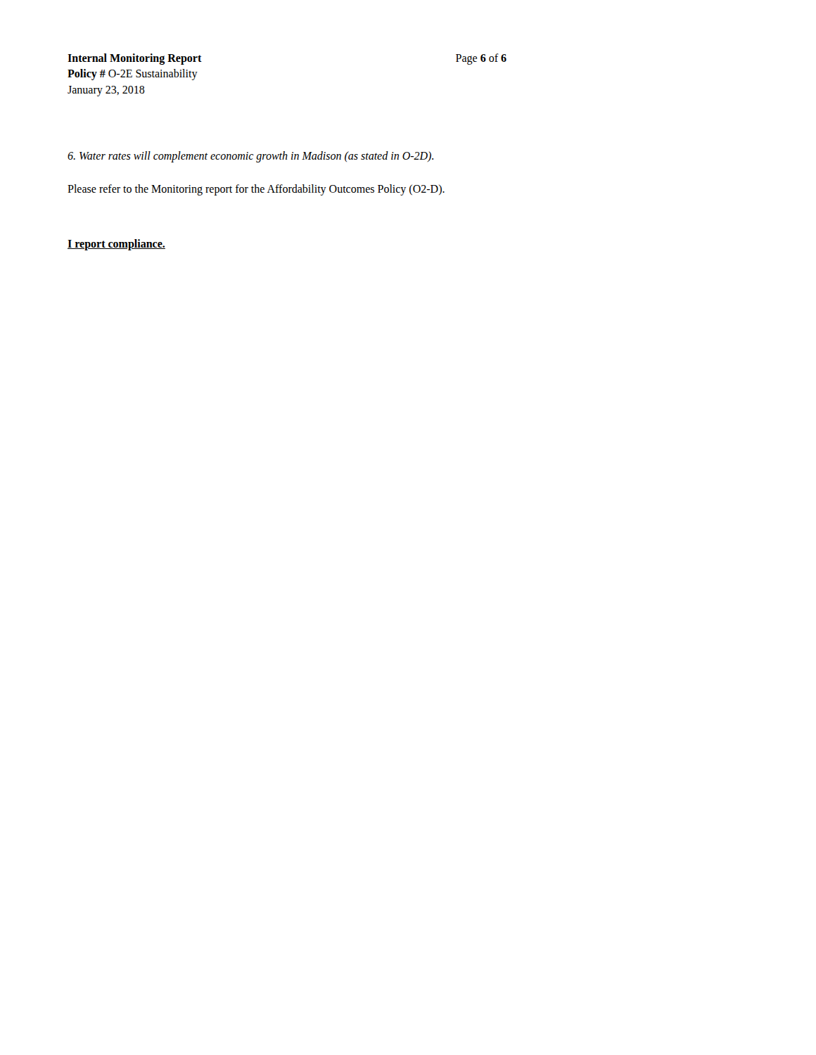Internal Monitoring Report
Policy # O-2E Sustainability
January 23, 2018
Page 6 of 6
6. Water rates will complement economic growth in Madison (as stated in O-2D).
Please refer to the Monitoring report for the Affordability Outcomes Policy (O2-D).
I report compliance.